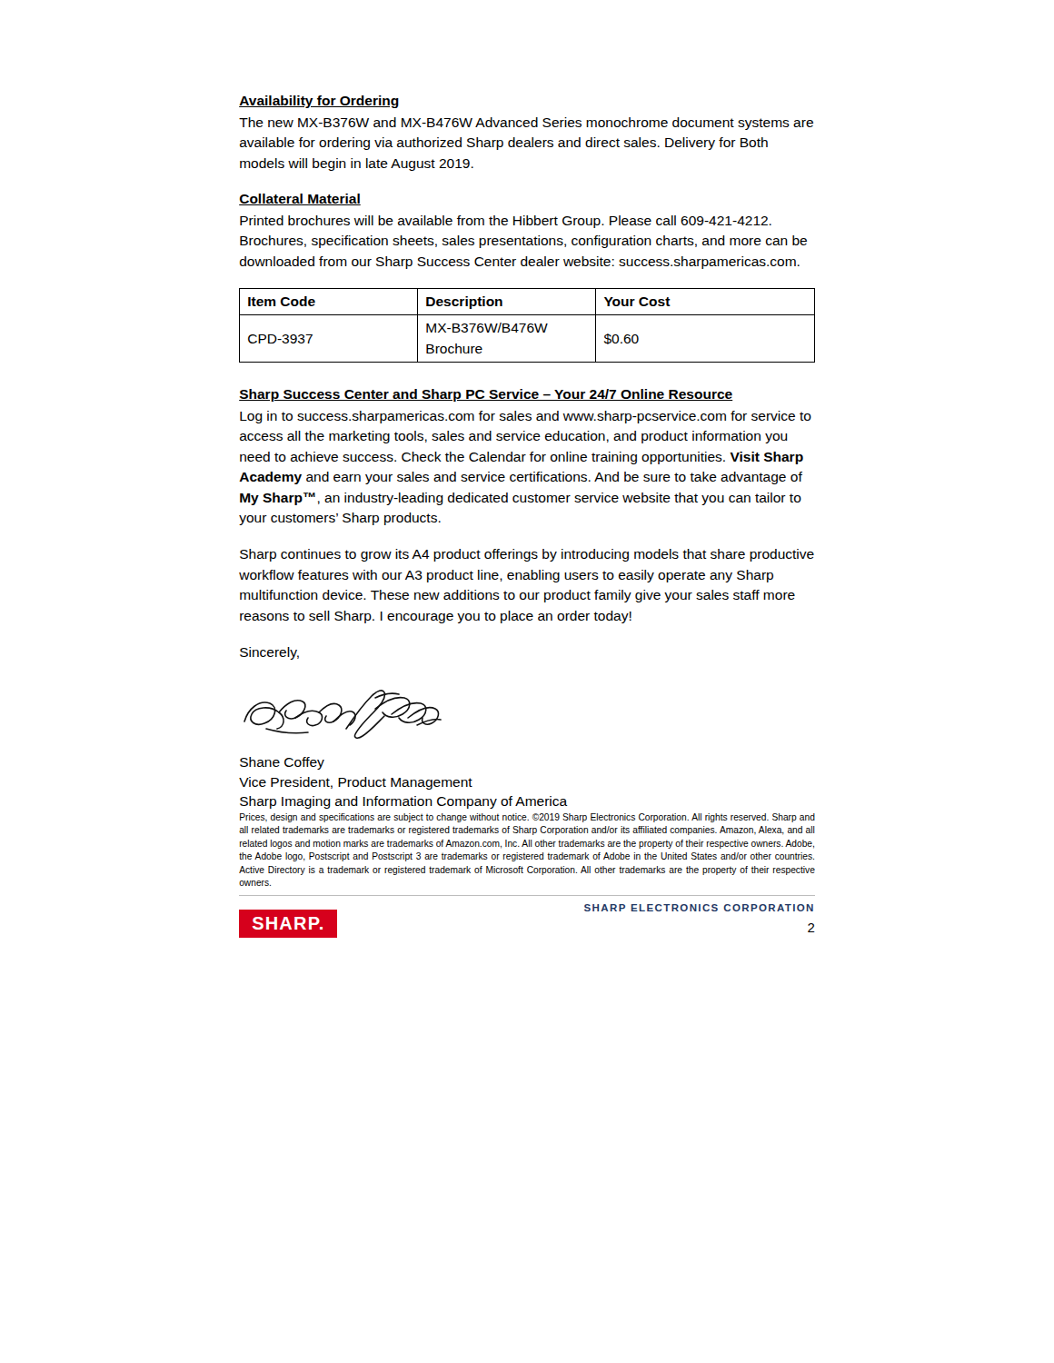Availability for Ordering
The new MX-B376W and MX-B476W Advanced Series monochrome document systems are available for ordering via authorized Sharp dealers and direct sales. Delivery for Both models will begin in late August 2019.
Collateral Material
Printed brochures will be available from the Hibbert Group. Please call 609-421-4212. Brochures, specification sheets, sales presentations, configuration charts, and more can be downloaded from our Sharp Success Center dealer website: success.sharpamericas.com.
| Item Code | Description | Your Cost |
| --- | --- | --- |
| CPD-3937 | MX-B376W/B476W Brochure | $0.60 |
Sharp Success Center and Sharp PC Service – Your 24/7 Online Resource
Log in to success.sharpamericas.com for sales and www.sharp-pcservice.com for service to access all the marketing tools, sales and service education, and product information you need to achieve success. Check the Calendar for online training opportunities. Visit Sharp Academy and earn your sales and service certifications. And be sure to take advantage of My Sharp™, an industry-leading dedicated customer service website that you can tailor to your customers’ Sharp products.
Sharp continues to grow its A4 product offerings by introducing models that share productive workflow features with our A3 product line, enabling users to easily operate any Sharp multifunction device. These new additions to our product family give your sales staff more reasons to sell Sharp. I encourage you to place an order today!
Sincerely,
Shane Coffey
Vice President, Product Management
Sharp Imaging and Information Company of America
Prices, design and specifications are subject to change without notice. ©2019 Sharp Electronics Corporation. All rights reserved. Sharp and all related trademarks are trademarks or registered trademarks of Sharp Corporation and/or its affiliated companies. Amazon, Alexa, and all related logos and motion marks are trademarks of Amazon.com, Inc. All other trademarks are the property of their respective owners. Adobe, the Adobe logo, Postscript and Postscript 3 are trademarks or registered trademark of Adobe in the United States and/or other countries. Active Directory is a trademark or registered trademark of Microsoft Corporation. All other trademarks are the property of their respective owners.
SHARP.
SHARP ELECTRONICS CORPORATION
2